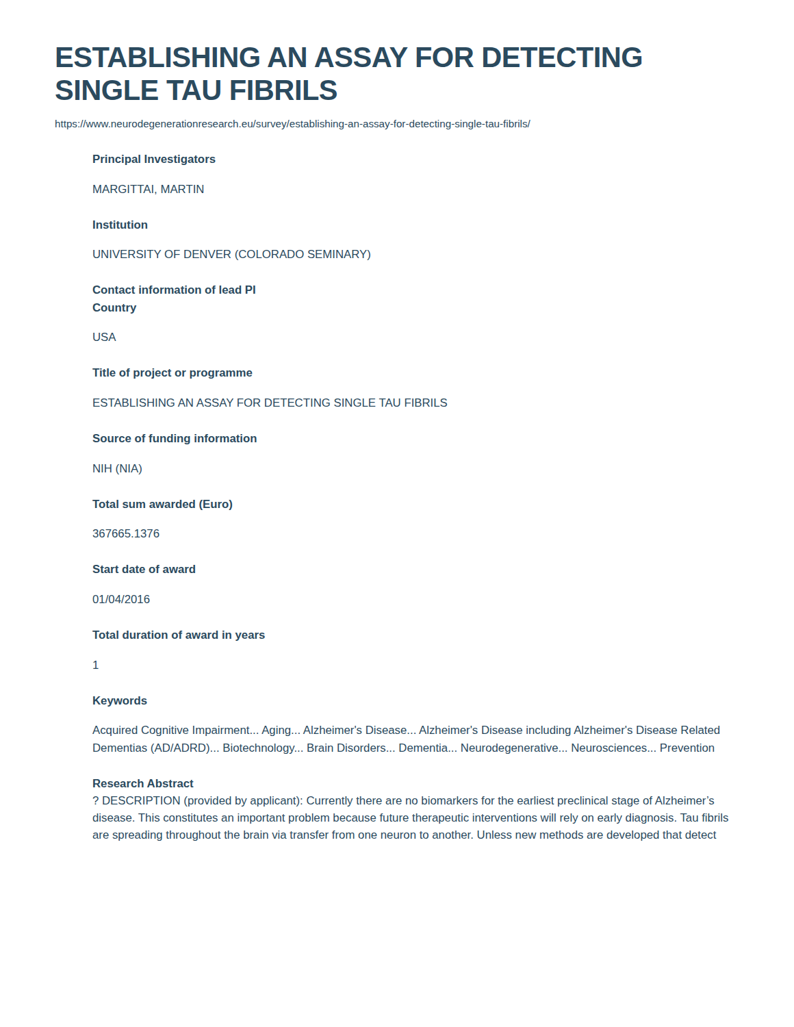ESTABLISHING AN ASSAY FOR DETECTING SINGLE TAU FIBRILS
https://www.neurodegenerationresearch.eu/survey/establishing-an-assay-for-detecting-single-tau-fibrils/
Principal Investigators
MARGITTAI, MARTIN
Institution
UNIVERSITY OF DENVER (COLORADO SEMINARY)
Contact information of lead PI
Country
USA
Title of project or programme
ESTABLISHING AN ASSAY FOR DETECTING SINGLE TAU FIBRILS
Source of funding information
NIH (NIA)
Total sum awarded (Euro)
367665.1376
Start date of award
01/04/2016
Total duration of award in years
1
Keywords
Acquired Cognitive Impairment... Aging... Alzheimer's Disease... Alzheimer's Disease including Alzheimer's Disease Related Dementias (AD/ADRD)... Biotechnology... Brain Disorders... Dementia... Neurodegenerative... Neurosciences... Prevention
Research Abstract
? DESCRIPTION (provided by applicant): Currently there are no biomarkers for the earliest preclinical stage of Alzheimer’s disease. This constitutes an important problem because future therapeutic interventions will rely on early diagnosis. Tau fibrils are spreading throughout the brain via transfer from one neuron to another. Unless new methods are developed that detect